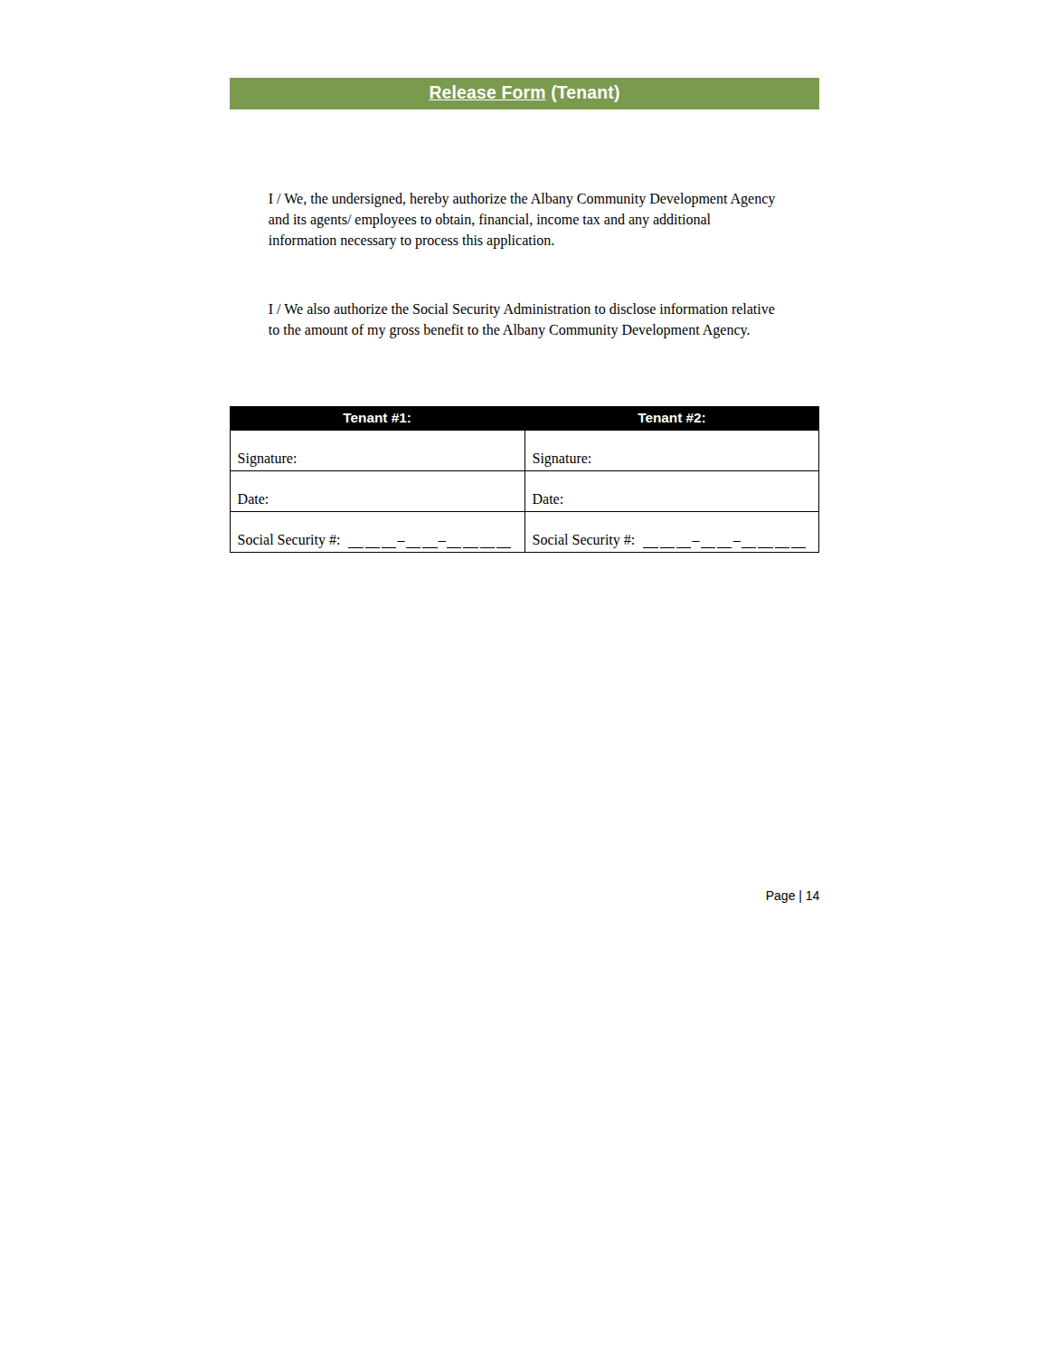Release Form (Tenant)
I / We, the undersigned, hereby authorize the Albany Community Development Agency and its agents/ employees to obtain, financial, income tax and any additional information necessary to process this application.
I / We also authorize the Social Security Administration to disclose information relative to the amount of my gross benefit to the Albany Community Development Agency.
| Tenant #1: | Tenant #2: |
| --- | --- |
| Signature: | Signature: |
| Date: | Date: |
| Social Security #: – – | Social Security #: – – |
Page | 14